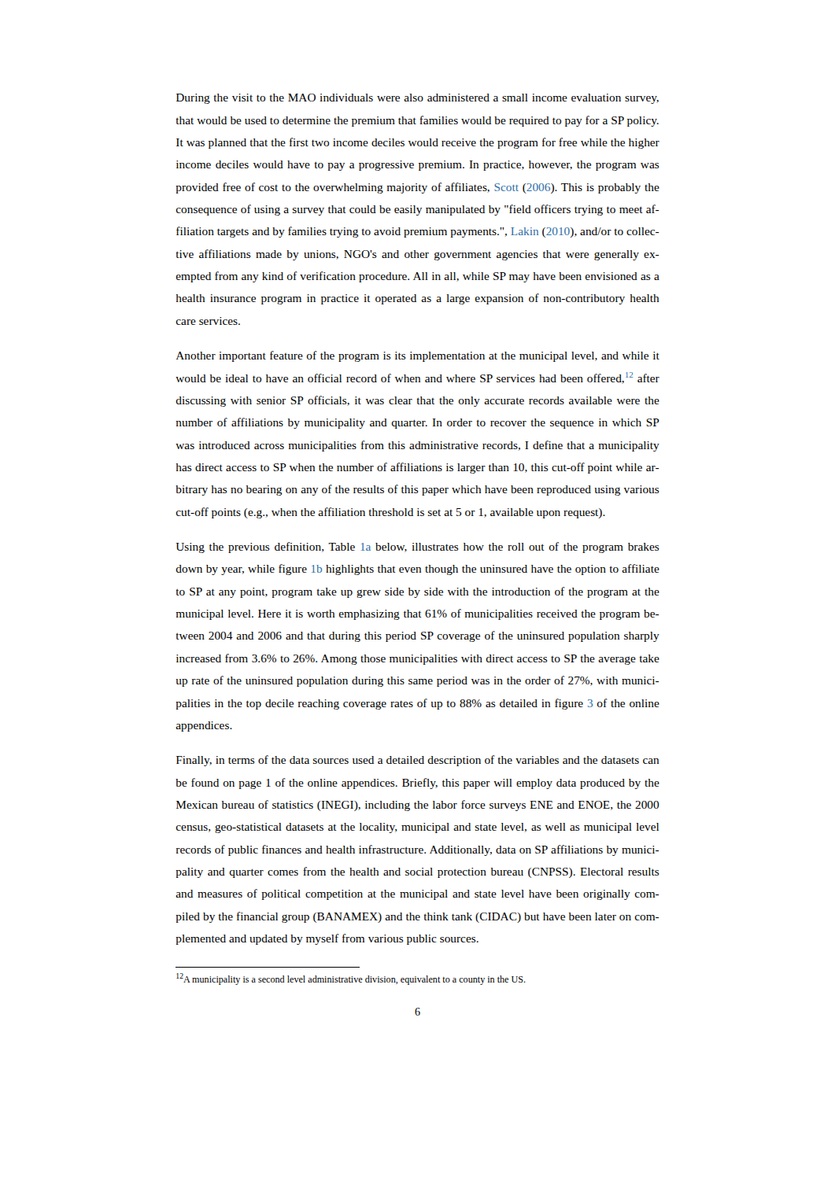During the visit to the MAO individuals were also administered a small income evaluation survey, that would be used to determine the premium that families would be required to pay for a SP policy. It was planned that the first two income deciles would receive the program for free while the higher income deciles would have to pay a progressive premium. In practice, however, the program was provided free of cost to the overwhelming majority of affiliates, Scott (2006). This is probably the consequence of using a survey that could be easily manipulated by "field officers trying to meet affiliation targets and by families trying to avoid premium payments.", Lakin (2010), and/or to collective affiliations made by unions, NGO's and other government agencies that were generally exempted from any kind of verification procedure. All in all, while SP may have been envisioned as a health insurance program in practice it operated as a large expansion of non-contributory health care services.
Another important feature of the program is its implementation at the municipal level, and while it would be ideal to have an official record of when and where SP services had been offered,12 after discussing with senior SP officials, it was clear that the only accurate records available were the number of affiliations by municipality and quarter. In order to recover the sequence in which SP was introduced across municipalities from this administrative records, I define that a municipality has direct access to SP when the number of affiliations is larger than 10, this cut-off point while arbitrary has no bearing on any of the results of this paper which have been reproduced using various cut-off points (e.g., when the affiliation threshold is set at 5 or 1, available upon request).
Using the previous definition, Table 1a below, illustrates how the roll out of the program brakes down by year, while figure 1b highlights that even though the uninsured have the option to affiliate to SP at any point, program take up grew side by side with the introduction of the program at the municipal level. Here it is worth emphasizing that 61% of municipalities received the program between 2004 and 2006 and that during this period SP coverage of the uninsured population sharply increased from 3.6% to 26%. Among those municipalities with direct access to SP the average take up rate of the uninsured population during this same period was in the order of 27%, with municipalities in the top decile reaching coverage rates of up to 88% as detailed in figure 3 of the online appendices.
Finally, in terms of the data sources used a detailed description of the variables and the datasets can be found on page 1 of the online appendices. Briefly, this paper will employ data produced by the Mexican bureau of statistics (INEGI), including the labor force surveys ENE and ENOE, the 2000 census, geo-statistical datasets at the locality, municipal and state level, as well as municipal level records of public finances and health infrastructure. Additionally, data on SP affiliations by municipality and quarter comes from the health and social protection bureau (CNPSS). Electoral results and measures of political competition at the municipal and state level have been originally compiled by the financial group (BANAMEX) and the think tank (CIDAC) but have been later on complemented and updated by myself from various public sources.
12A municipality is a second level administrative division, equivalent to a county in the US.
6